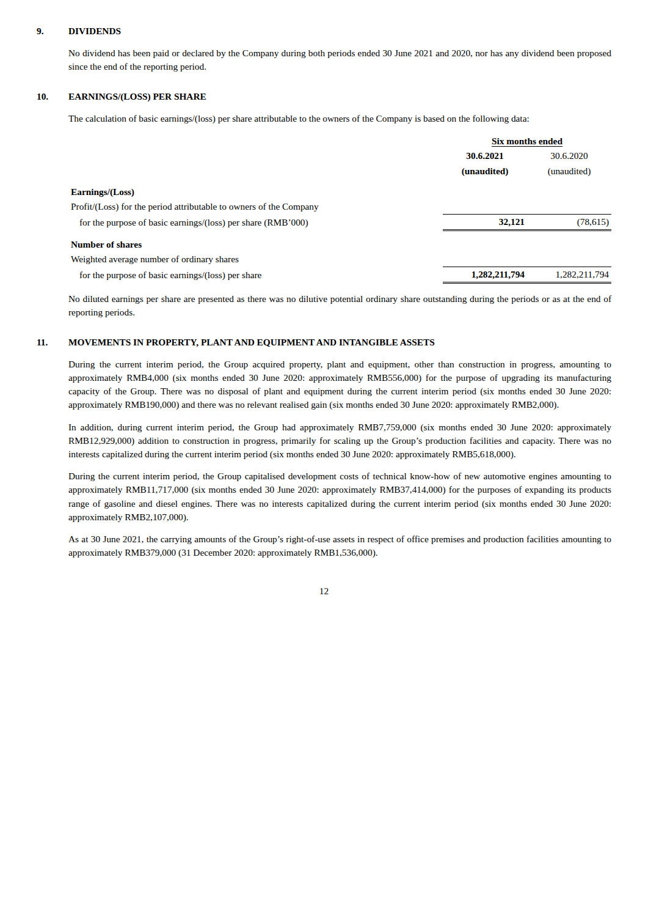9.
DIVIDENDS
No dividend has been paid or declared by the Company during both periods ended 30 June 2021 and 2020, nor has any dividend been proposed since the end of the reporting period.
10.
EARNINGS/(LOSS) PER SHARE
The calculation of basic earnings/(loss) per share attributable to the owners of the Company is based on the following data:
| | Six months ended |
| | 30.6.2021 | 30.6.2020 |
| | (unaudited) | (unaudited) |
| Earnings/(Loss) | | |
| Profit/(Loss) for the period attributable to owners of the Company | | |
| for the purpose of basic earnings/(loss) per share (RMB’000) | 32,121 | (78,615) |
| Number of shares | | |
| Weighted average number of ordinary shares | | |
| for the purpose of basic earnings/(loss) per share | 1,282,211,794 | 1,282,211,794 |
No diluted earnings per share are presented as there was no dilutive potential ordinary share outstanding during the periods or as at the end of reporting periods.
11.
MOVEMENTS IN PROPERTY, PLANT AND EQUIPMENT AND INTANGIBLE ASSETS
During the current interim period, the Group acquired property, plant and equipment, other than construction in progress, amounting to approximately RMB4,000 (six months ended 30 June 2020: approximately RMB556,000) for the purpose of upgrading its manufacturing capacity of the Group. There was no disposal of plant and equipment during the current interim period (six months ended 30 June 2020: approximately RMB190,000) and there was no relevant realised gain (six months ended 30 June 2020: approximately RMB2,000).
In addition, during current interim period, the Group had approximately RMB7,759,000 (six months ended 30 June 2020: approximately RMB12,929,000) addition to construction in progress, primarily for scaling up the Group’s production facilities and capacity. There was no interests capitalized during the current interim period (six months ended 30 June 2020: approximately RMB5,618,000).
During the current interim period, the Group capitalised development costs of technical know-how of new automotive engines amounting to approximately RMB11,717,000 (six months ended 30 June 2020: approximately RMB37,414,000) for the purposes of expanding its products range of gasoline and diesel engines. There was no interests capitalized during the current interim period (six months ended 30 June 2020: approximately RMB2,107,000).
As at 30 June 2021, the carrying amounts of the Group’s right-of-use assets in respect of office premises and production facilities amounting to approximately RMB379,000 (31 December 2020: approximately RMB1,536,000).
12